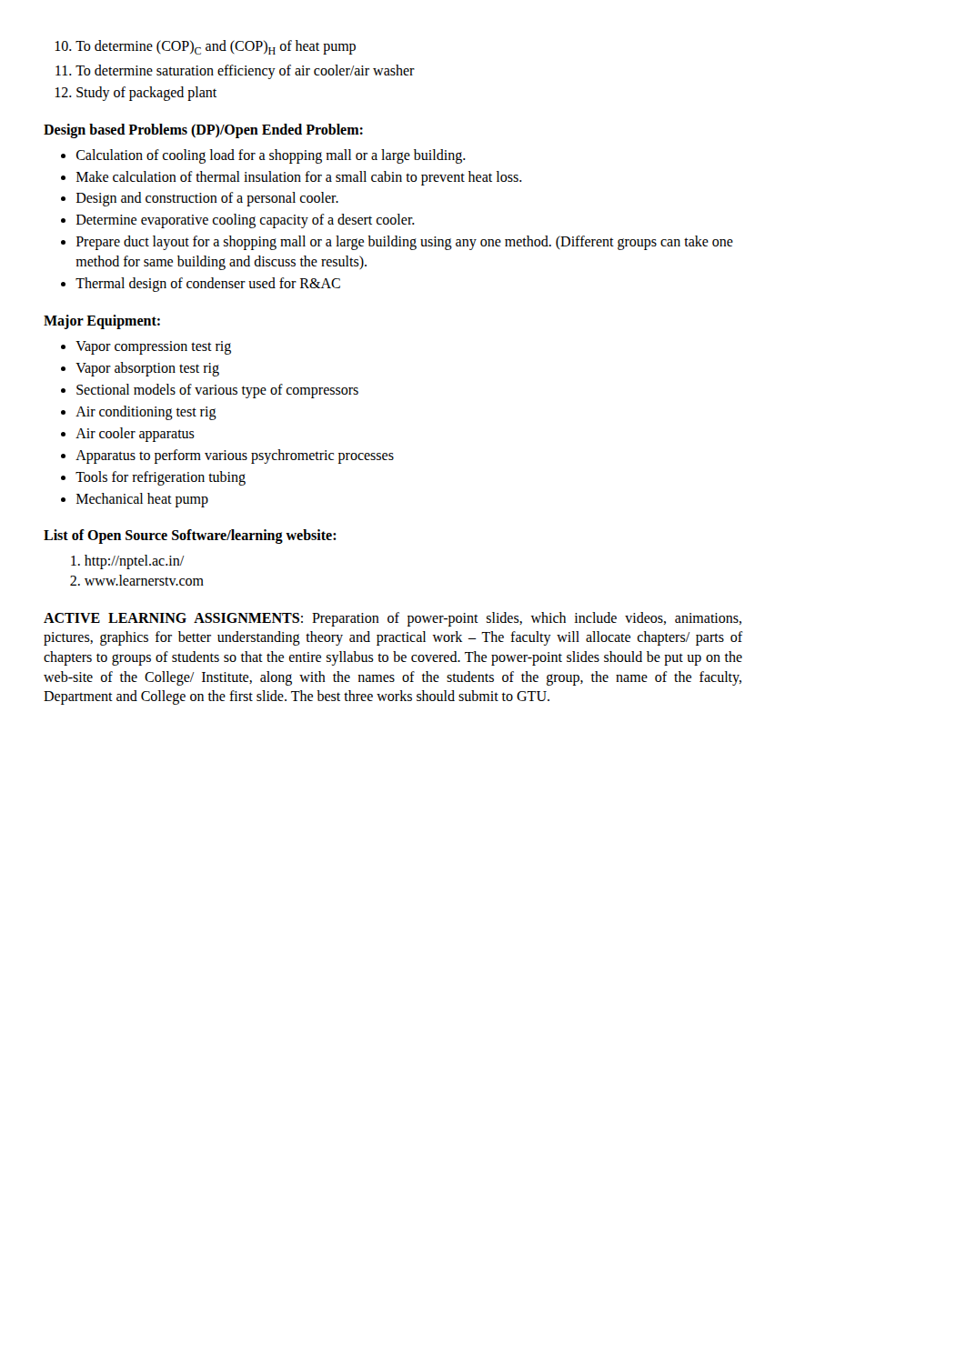To determine (COP)C and (COP)H of heat pump
To determine saturation efficiency of air cooler/air washer
Study of packaged plant
Design based Problems (DP)/Open Ended Problem:
Calculation of cooling load for a shopping mall or a large building.
Make calculation of thermal insulation for a small cabin to prevent heat loss.
Design and construction of a personal cooler.
Determine evaporative cooling capacity of a desert cooler.
Prepare duct layout for a shopping mall or a large building using any one method. (Different groups can take one method for same building and discuss the results).
Thermal design of condenser used for R&AC
Major Equipment:
Vapor compression test rig
Vapor absorption test rig
Sectional models of various type of compressors
Air conditioning test rig
Air cooler apparatus
Apparatus to perform various psychrometric processes
Tools for refrigeration tubing
Mechanical heat pump
List of Open Source Software/learning website:
http://nptel.ac.in/
www.learnerstv.com
ACTIVE LEARNING ASSIGNMENTS: Preparation of power-point slides, which include videos, animations, pictures, graphics for better understanding theory and practical work – The faculty will allocate chapters/ parts of chapters to groups of students so that the entire syllabus to be covered. The power-point slides should be put up on the web-site of the College/ Institute, along with the names of the students of the group, the name of the faculty, Department and College on the first slide. The best three works should submit to GTU.